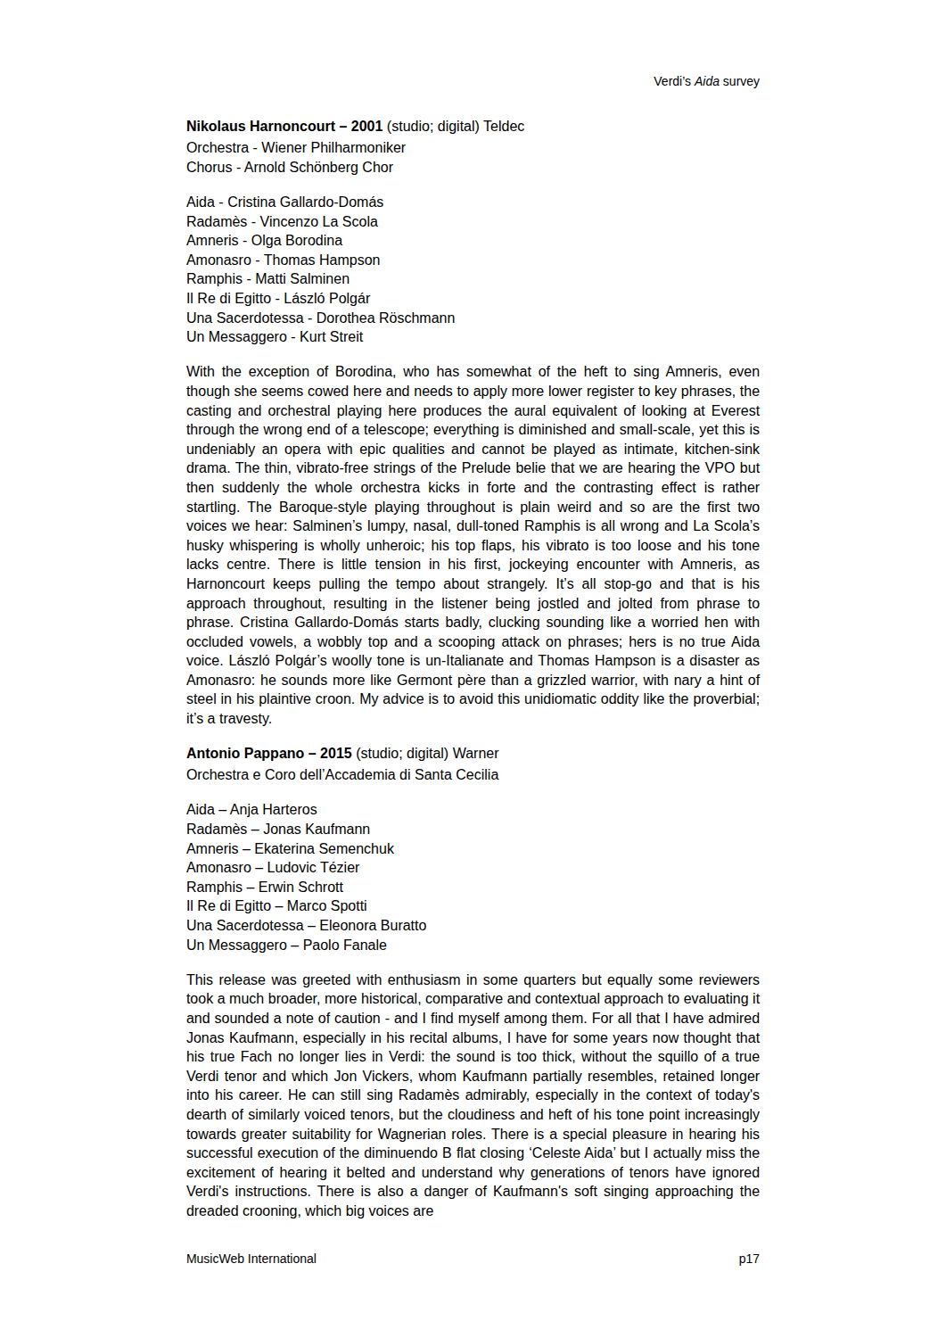Verdi’s Aida survey
Nikolaus Harnoncourt – 2001 (studio; digital) Teldec
Orchestra - Wiener Philharmoniker
Chorus - Arnold Schönberg Chor
Aida - Cristina Gallardo-Domás
Radamès - Vincenzo La Scola
Amneris - Olga Borodina
Amonasro - Thomas Hampson
Ramphis - Matti Salminen
Il Re di Egitto - László Polgár
Una Sacerdotessa - Dorothea Röschmann
Un Messaggero - Kurt Streit
With the exception of Borodina, who has somewhat of the heft to sing Amneris, even though she seems cowed here and needs to apply more lower register to key phrases, the casting and orchestral playing here produces the aural equivalent of looking at Everest through the wrong end of a telescope; everything is diminished and small-scale, yet this is undeniably an opera with epic qualities and cannot be played as intimate, kitchen-sink drama. The thin, vibrato-free strings of the Prelude belie that we are hearing the VPO but then suddenly the whole orchestra kicks in forte and the contrasting effect is rather startling. The Baroque-style playing throughout is plain weird and so are the first two voices we hear: Salminen’s lumpy, nasal, dull-toned Ramphis is all wrong and La Scola’s husky whispering is wholly unheroic; his top flaps, his vibrato is too loose and his tone lacks centre. There is little tension in his first, jockeying encounter with Amneris, as Harnoncourt keeps pulling the tempo about strangely. It’s all stop-go and that is his approach throughout, resulting in the listener being jostled and jolted from phrase to phrase. Cristina Gallardo-Domás starts badly, clucking sounding like a worried hen with occluded vowels, a wobbly top and a scooping attack on phrases; hers is no true Aida voice. László Polgár’s woolly tone is un-Italianate and Thomas Hampson is a disaster as Amonasro: he sounds more like Germont père than a grizzled warrior, with nary a hint of steel in his plaintive croon. My advice is to avoid this unidiomatic oddity like the proverbial; it’s a travesty.
Antonio Pappano – 2015 (studio; digital) Warner
Orchestra e Coro dell’Accademia di Santa Cecilia
Aida – Anja Harteros
Radamès – Jonas Kaufmann
Amneris – Ekaterina Semenchuk
Amonasro – Ludovic Tézier
Ramphis – Erwin Schrott
Il Re di Egitto – Marco Spotti
Una Sacerdotessa – Eleonora Buratto
Un Messaggero – Paolo Fanale
This release was greeted with enthusiasm in some quarters but equally some reviewers took a much broader, more historical, comparative and contextual approach to evaluating it and sounded a note of caution - and I find myself among them. For all that I have admired Jonas Kaufmann, especially in his recital albums, I have for some years now thought that his true Fach no longer lies in Verdi: the sound is too thick, without the squillo of a true Verdi tenor and which Jon Vickers, whom Kaufmann partially resembles, retained longer into his career. He can still sing Radamès admirably, especially in the context of today's dearth of similarly voiced tenors, but the cloudiness and heft of his tone point increasingly towards greater suitability for Wagnerian roles. There is a special pleasure in hearing his successful execution of the diminuendo B flat closing ‘Celeste Aida’ but I actually miss the excitement of hearing it belted and understand why generations of tenors have ignored Verdi's instructions. There is also a danger of Kaufmann's soft singing approaching the dreaded crooning, which big voices are
MusicWeb International p17